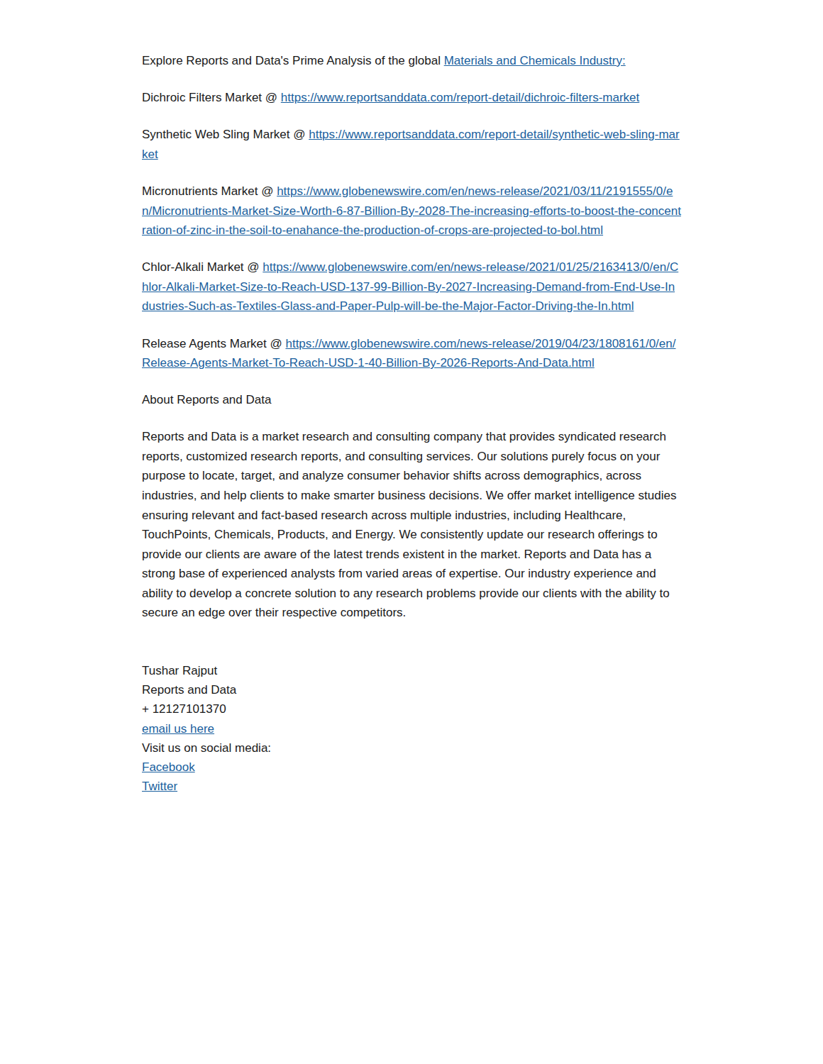Explore Reports and Data's Prime Analysis of the global Materials and Chemicals Industry:
Dichroic Filters Market @ https://www.reportsanddata.com/report-detail/dichroic-filters-market
Synthetic Web Sling Market @ https://www.reportsanddata.com/report-detail/synthetic-web-sling-market
Micronutrients Market @ https://www.globenewswire.com/en/news-release/2021/03/11/2191555/0/en/Micronutrients-Market-Size-Worth-6-87-Billion-By-2028-The-increasing-efforts-to-boost-the-concentration-of-zinc-in-the-soil-to-enahance-the-production-of-crops-are-projected-to-bol.html
Chlor-Alkali Market @ https://www.globenewswire.com/en/news-release/2021/01/25/2163413/0/en/Chlor-Alkali-Market-Size-to-Reach-USD-137-99-Billion-By-2027-Increasing-Demand-from-End-Use-Industries-Such-as-Textiles-Glass-and-Paper-Pulp-will-be-the-Major-Factor-Driving-the-In.html
Release Agents Market @ https://www.globenewswire.com/news-release/2019/04/23/1808161/0/en/Release-Agents-Market-To-Reach-USD-1-40-Billion-By-2026-Reports-And-Data.html
About Reports and Data
Reports and Data is a market research and consulting company that provides syndicated research reports, customized research reports, and consulting services. Our solutions purely focus on your purpose to locate, target, and analyze consumer behavior shifts across demographics, across industries, and help clients to make smarter business decisions. We offer market intelligence studies ensuring relevant and fact-based research across multiple industries, including Healthcare, TouchPoints, Chemicals, Products, and Energy. We consistently update our research offerings to provide our clients are aware of the latest trends existent in the market. Reports and Data has a strong base of experienced analysts from varied areas of expertise. Our industry experience and ability to develop a concrete solution to any research problems provide our clients with the ability to secure an edge over their respective competitors.
Tushar Rajput
Reports and Data
+ 12127101370
email us here
Visit us on social media:
Facebook
Twitter